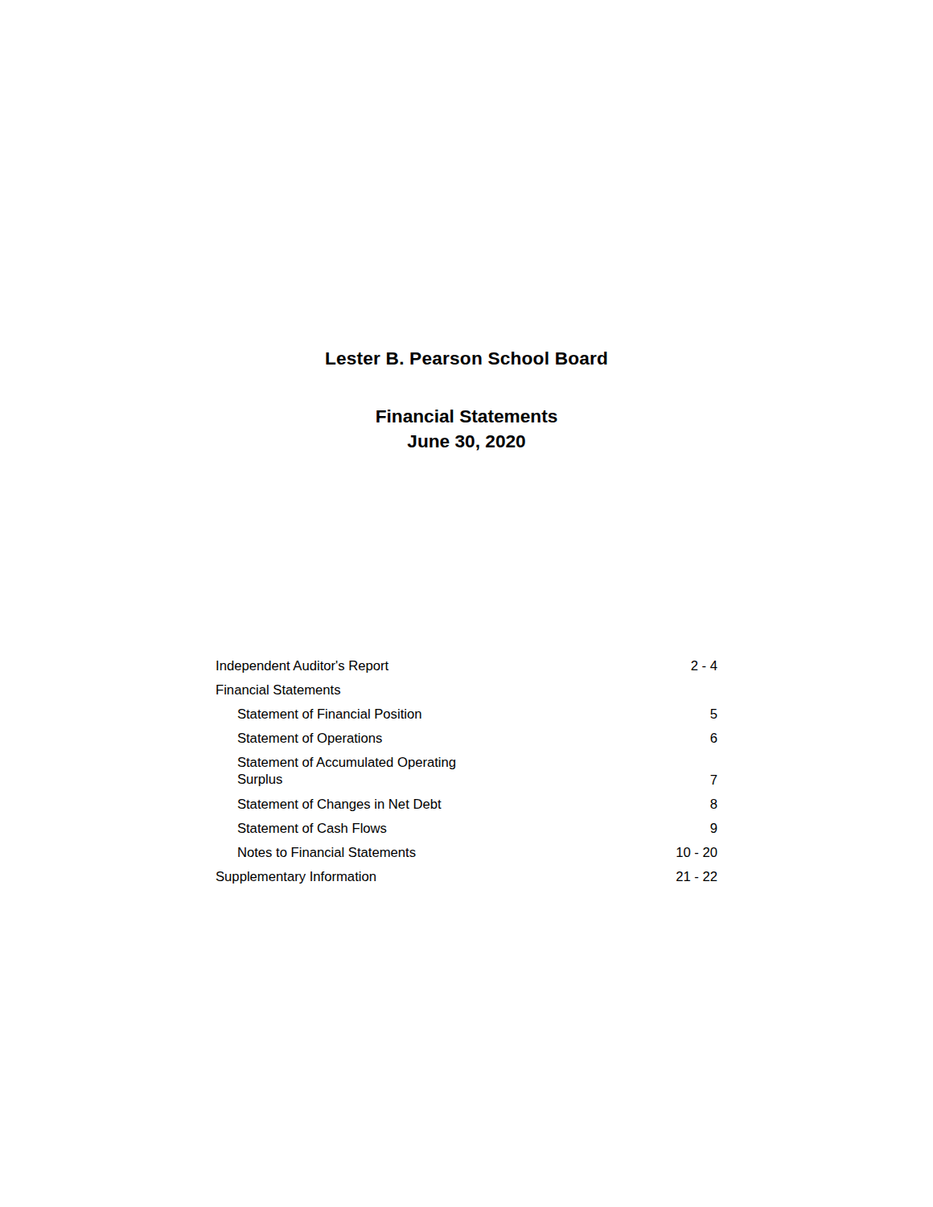Lester B. Pearson School Board
Financial Statements
June 30, 2020
| Independent Auditor's Report | 2 - 4 |
| Financial Statements | |
| Statement of Financial Position | 5 |
| Statement of Operations | 6 |
| Statement of Accumulated Operating Surplus | 7 |
| Statement of Changes in Net Debt | 8 |
| Statement of Cash Flows | 9 |
| Notes to Financial Statements | 10 - 20 |
| Supplementary Information | 21 - 22 |